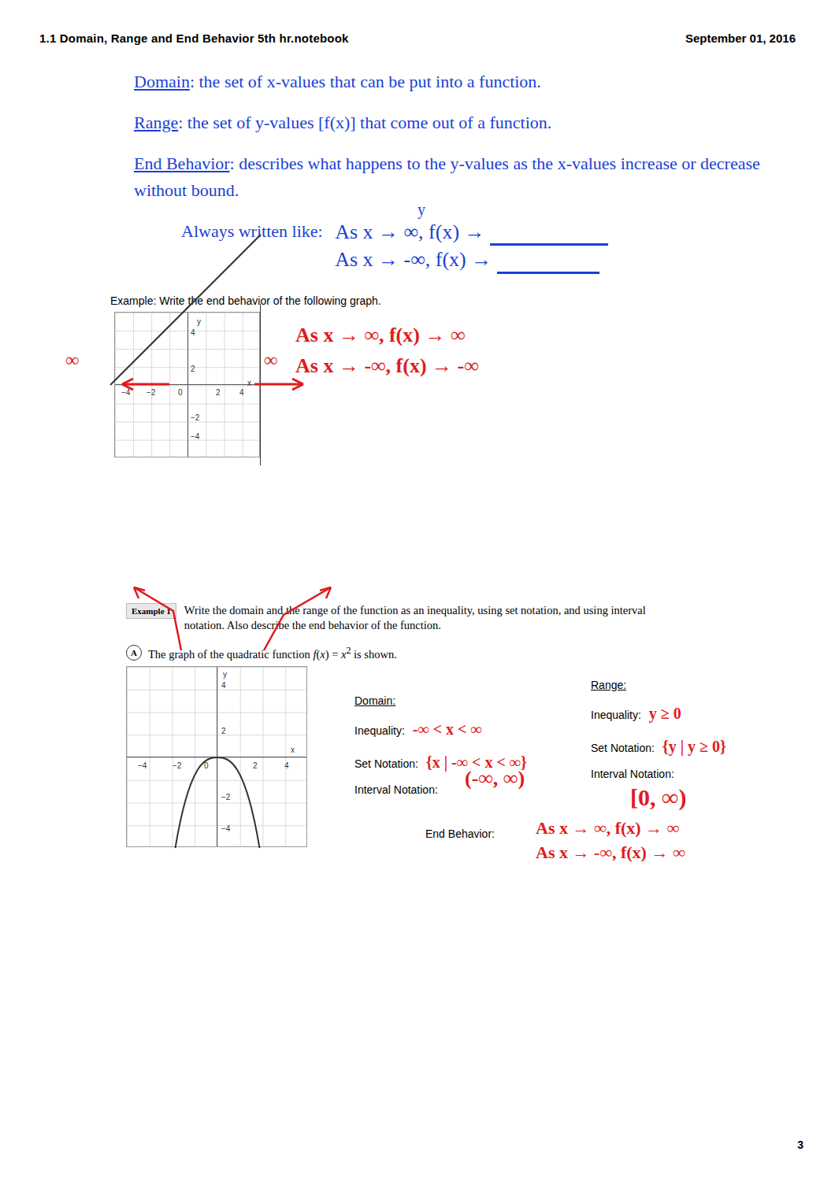1.1 Domain, Range and End Behavior 5th hr.notebook
September 01, 2016
Domain: the set of x-values that can be put into a function.
Range: the set of y-values [f(x)] that come out of a function.
End Behavior: describes what happens to the y-values as the x-values increase or decrease without bound.
y Always written like: As x → ∞, f(x) →
As x → -∞, f(x) →
Example: Write the end behavior of the following graph.
4 2 0 −2 −4 −4 −2 2 4 y x
∞ ∞
As x → ∞, f(x) → ∞
As x → -∞, f(x) → -∞
Example 1
Write the domain and the range of the function as an inequality, using set notation, and using interval notation. Also describe the end behavior of the function.
A The graph of the quadratic function f(x) = x2 is shown.
4 2 0 −2 −4 −4 −2 2 4 y x
Domain:
Inequality: -∞ < x < ∞
Set Notation: {x | -∞ < x < ∞}
Interval Notation:
(-∞, ∞)
Range:
Inequality: y ≥ 0
Set Notation: {y | y ≥ 0}
Interval Notation:
[0, ∞)
End Behavior:
As x → ∞, f(x) → ∞
As x → -∞, f(x) → ∞
3